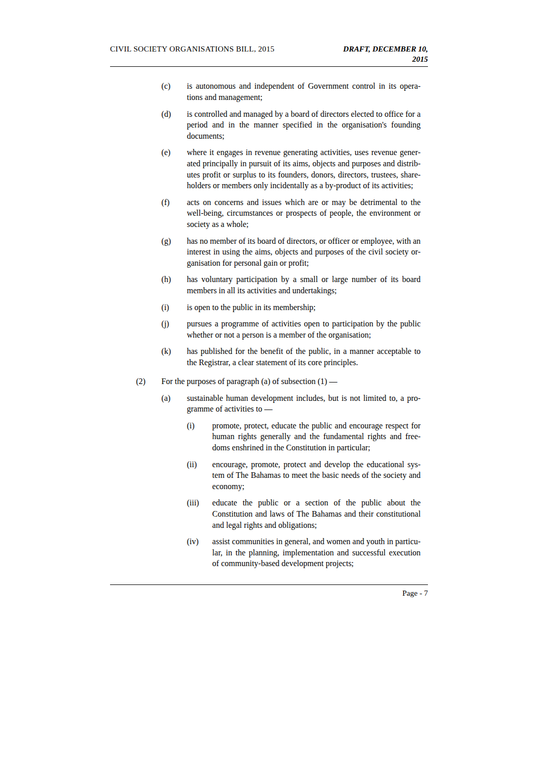CIVIL SOCIETY ORGANISATIONS BILL, 2015
DRAFT, DECEMBER 10,
2015
(c) is autonomous and independent of Government control in its operations and management;
(d) is controlled and managed by a board of directors elected to office for a period and in the manner specified in the organisation's founding documents;
(e) where it engages in revenue generating activities, uses revenue generated principally in pursuit of its aims, objects and purposes and distributes profit or surplus to its founders, donors, directors, trustees, shareholders or members only incidentally as a by-product of its activities;
(f) acts on concerns and issues which are or may be detrimental to the well-being, circumstances or prospects of people, the environment or society as a whole;
(g) has no member of its board of directors, or officer or employee, with an interest in using the aims, objects and purposes of the civil society organisation for personal gain or profit;
(h) has voluntary participation by a small or large number of its board members in all its activities and undertakings;
(i) is open to the public in its membership;
(j) pursues a programme of activities open to participation by the public whether or not a person is a member of the organisation;
(k) has published for the benefit of the public, in a manner acceptable to the Registrar, a clear statement of its core principles.
(2) For the purposes of paragraph (a) of subsection (1) —
(a) sustainable human development includes, but is not limited to, a programme of activities to —
(i) promote, protect, educate the public and encourage respect for human rights generally and the fundamental rights and freedoms enshrined in the Constitution in particular;
(ii) encourage, promote, protect and develop the educational system of The Bahamas to meet the basic needs of the society and economy;
(iii) educate the public or a section of the public about the Constitution and laws of The Bahamas and their constitutional and legal rights and obligations;
(iv) assist communities in general, and women and youth in particular, in the planning, implementation and successful execution of community-based development projects;
Page - 7